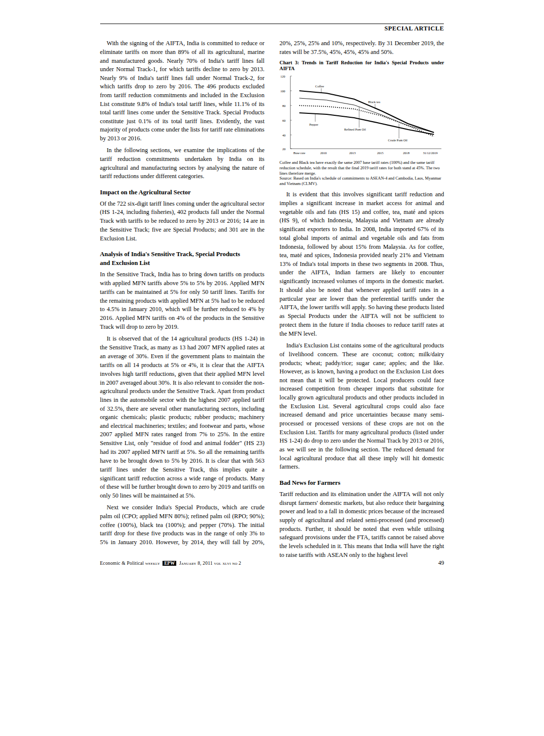Special Article
With the signing of the AIFTA, India is committed to reduce or eliminate tariffs on more than 89% of all its agricultural, marine and manufactured goods. Nearly 70% of India's tariff lines fall under Normal Track-1, for which tariffs decline to zero by 2013. Nearly 9% of India's tariff lines fall under Normal Track-2, for which tariffs drop to zero by 2016. The 496 products excluded from tariff reduction commitments and included in the Exclusion List constitute 9.8% of India's total tariff lines, while 11.1% of its total tariff lines come under the Sensitive Track. Special Products constitute just 0.1% of its total tariff lines. Evidently, the vast majority of products come under the lists for tariff rate eliminations by 2013 or 2016.
In the following sections, we examine the implications of the tariff reduction commitments undertaken by India on its agricultural and manufacturing sectors by analysing the nature of tariff reductions under different categories.
Impact on the Agricultural Sector
Of the 722 six-digit tariff lines coming under the agricultural sector (HS 1-24, including fisheries), 402 products fall under the Normal Track with tariffs to be reduced to zero by 2013 or 2016; 14 are in the Sensitive Track; five are Special Products; and 301 are in the Exclusion List.
Analysis of India's Sensitive Track, Special Products
and Exclusion List
In the Sensitive Track, India has to bring down tariffs on products with applied MFN tariffs above 5% to 5% by 2016. Applied MFN tariffs can be maintained at 5% for only 50 tariff lines. Tariffs for the remaining products with applied MFN at 5% had to be reduced to 4.5% in January 2010, which will be further reduced to 4% by 2016. Applied MFN tariffs on 4% of the products in the Sensitive Track will drop to zero by 2019.
It is observed that of the 14 agricultural products (HS 1-24) in the Sensitive Track, as many as 13 had 2007 MFN applied rates at an average of 30%. Even if the government plans to maintain the tariffs on all 14 products at 5% or 4%, it is clear that the AIFTA involves high tariff reductions, given that their applied MFN level in 2007 averaged about 30%. It is also relevant to consider the non-agricultural products under the Sensitive Track. Apart from product lines in the automobile sector with the highest 2007 applied tariff of 32.5%, there are several other manufacturing sectors, including organic chemicals; plastic products; rubber products; machinery and electrical machineries; textiles; and footwear and parts, whose 2007 applied MFN rates ranged from 7% to 25%. In the entire Sensitive List, only "residue of food and animal fodder" (HS 23) had its 2007 applied MFN tariff at 5%. So all the remaining tariffs have to be brought down to 5% by 2016. It is clear that with 563 tariff lines under the Sensitive Track, this implies quite a significant tariff reduction across a wide range of products. Many of these will be further brought down to zero by 2019 and tariffs on only 50 lines will be maintained at 5%.
Next we consider India's Special Products, which are crude palm oil (CPO; applied MFN 80%); refined palm oil (RPO; 90%); coffee (100%), black tea (100%); and pepper (70%). The initial tariff drop for these five products was in the range of only 3% to 5% in January 2010. However, by 2014, they will fall by 20%, 20%, 25%, 25% and 10%, respectively. By 31 December 2019, the rates will be 37.5%, 45%, 45%, 45% and 50%.
Chart 3: Trends in Tariff Reduction for India's Special Products under AIFTA
120 100 80 60 40 20 Base rate 2010 2013 2015 2018 31/12/2019 Coffee Black tea Pepper Refined Pam Oil Crude Pam Oil
Coffee and Black tea have exactly the same 2007 base tariff rates (100%) and the same tariff reduction schedule, with the result that the final 2019 tariff rates for both stand at 45%. The two lines therefore merge.
Source: Based on India's schedule of commitments to ASEAN-4 and Cambodia, Laos, Myanmar and Vietnam (CLMV).
It is evident that this involves significant tariff reduction and implies a significant increase in market access for animal and vegetable oils and fats (HS 15) and coffee, tea, maté and spices (HS 9), of which Indonesia, Malaysia and Vietnam are already significant exporters to India. In 2008, India imported 67% of its total global imports of animal and vegetable oils and fats from Indonesia, followed by about 15% from Malaysia. As for coffee, tea, maté and spices, Indonesia provided nearly 21% and Vietnam 13% of India's total imports in these two segments in 2008. Thus, under the AIFTA, Indian farmers are likely to encounter significantly increased volumes of imports in the domestic market. It should also be noted that whenever applied tariff rates in a particular year are lower than the preferential tariffs under the AIFTA, the lower tariffs will apply. So having these products listed as Special Products under the AIFTA will not be sufficient to protect them in the future if India chooses to reduce tariff rates at the MFN level.
India's Exclusion List contains some of the agricultural products of livelihood concern. These are coconut; cotton; milk/dairy products; wheat; paddy/rice; sugar cane; apples; and the like. However, as is known, having a product on the Exclusion List does not mean that it will be protected. Local producers could face increased competition from cheaper imports that substitute for locally grown agricultural products and other products included in the Exclusion List. Several agricultural crops could also face increased demand and price uncertainties because many semi-processed or processed versions of these crops are not on the Exclusion List. Tariffs for many agricultural products (listed under HS 1-24) do drop to zero under the Normal Track by 2013 or 2016, as we will see in the following section. The reduced demand for local agricultural produce that all these imply will hit domestic farmers.
Bad News for Farmers
Tariff reduction and its elimination under the AIFTA will not only disrupt farmers' domestic markets, but also reduce their bargaining power and lead to a fall in domestic prices because of the increased supply of agricultural and related semi-processed (and processed) products. Further, it should be noted that even while utilising safeguard provisions under the FTA, tariffs cannot be raised above the levels scheduled in it. This means that India will have the right to raise tariffs with ASEAN only to the highest level
Economic & Political weekly EPW January 8, 2011 vol xlvi no 2
49